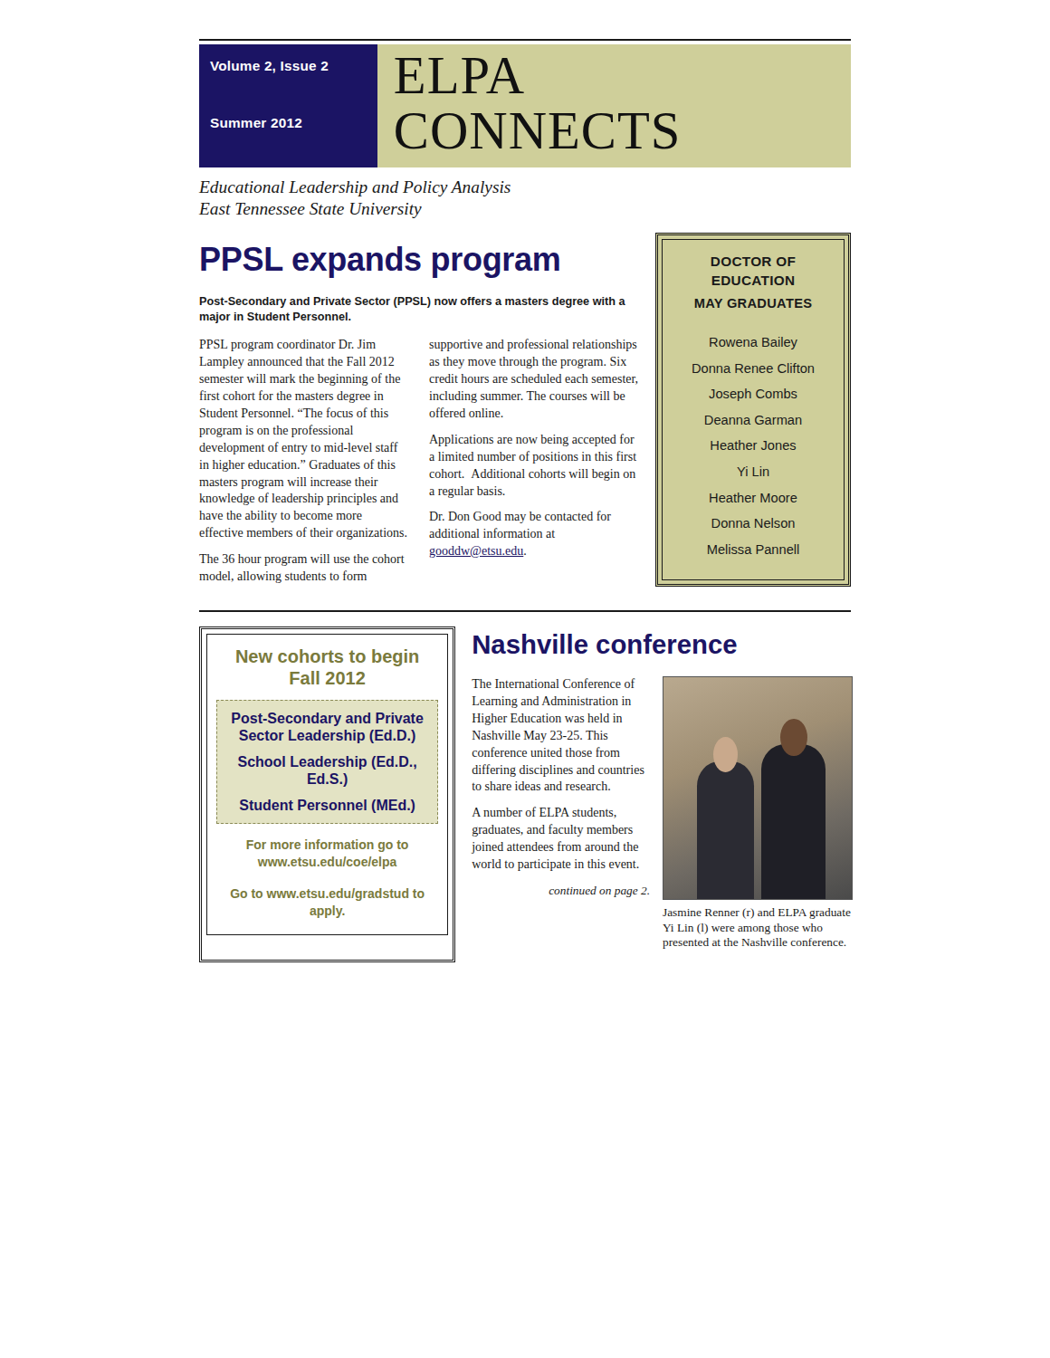Volume 2, Issue 2
Summer 2012
ELPA CONNECTS
Educational Leadership and Policy Analysis
East Tennessee State University
PPSL expands program
Post-Secondary and Private Sector (PPSL) now offers a masters degree with a major in Student Personnel.
PPSL program coordinator Dr. Jim Lampley announced that the Fall 2012 semester will mark the beginning of the first cohort for the masters degree in Student Personnel. “The focus of this program is on the professional development of entry to mid-level staff in higher education.” Graduates of this masters program will increase their knowledge of leadership principles and have the ability to become more effective members of their organizations.
The 36 hour program will use the cohort model, allowing students to form supportive and professional relationships as they move through the program. Six credit hours are scheduled each semester, including summer. The courses will be offered online.
Applications are now being accepted for a limited number of positions in this first cohort. Additional cohorts will begin on a regular basis.
Dr. Don Good may be contacted for additional information at gooddw@etsu.edu.
DOCTOR OF EDUCATION
MAY GRADUATES
Rowena Bailey
Donna Renee Clifton
Joseph Combs
Deanna Garman
Heather Jones
Yi Lin
Heather Moore
Donna Nelson
Melissa Pannell
New cohorts to begin
Fall 2012
Post-Secondary and Private Sector Leadership (Ed.D.)
School Leadership (Ed.D., Ed.S.)
Student Personnel (MEd.)
For more information go to
www.etsu.edu/coe/elpa
Go to www.etsu.edu/gradstud to apply.
Nashville conference
The International Conference of Learning and Administration in Higher Education was held in Nashville May 23-25. This conference united those from differing disciplines and countries to share ideas and research.
A number of ELPA students, graduates, and faculty members joined attendees from around the world to participate in this event.
continued on page 2.
Jasmine Renner (r) and ELPA graduate Yi Lin (l) were among those who presented at the Nashville conference.